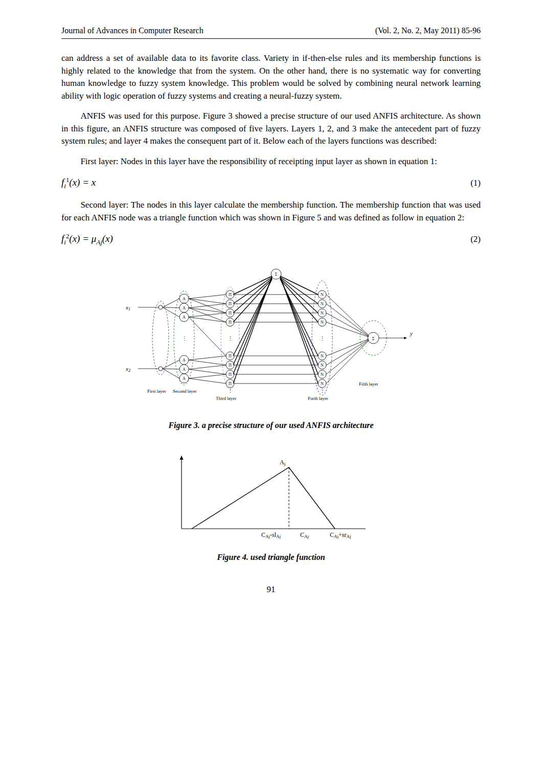Journal of Advances in Computer Research (Vol. 2, No. 2, May 2011) 85-96
can address a set of available data to its favorite class. Variety in if-then-else rules and its membership functions is highly related to the knowledge that from the system. On the other hand, there is no systematic way for converting human knowledge to fuzzy system knowledge. This problem would be solved by combining neural network learning ability with logic operation of fuzzy systems and creating a neural-fuzzy system.
ANFIS was used for this purpose. Figure 3 showed a precise structure of our used ANFIS architecture. As shown in this figure, an ANFIS structure was composed of five layers. Layers 1, 2, and 3 make the antecedent part of fuzzy system rules; and layer 4 makes the consequent part of it. Below each of the layers functions was described:
First layer: Nodes in this layer have the responsibility of receipting input layer as shown in equation 1:
fi1(x) = x (1)
Second layer: The nodes in this layer calculate the membership function. The membership function that was used for each ANFIS node was a triangle function which was shown in Figure 5 and was defined as follow in equation 2:
fi2(x) = μAj(x) (2)
A A A A A A Π Π Π Π Π Π Π Π Σ N N N N N N N N Σ ⋮ ⋮ ⋮ ⋮ ⋮ x1 x2 y First layer Second layer Third layer Forth layer Fifth layer
Figure 3. a precise structure of our used ANFIS architecture
Aj CAj-slAj CAj CAj+srAj
Figure 4. used triangle function
91